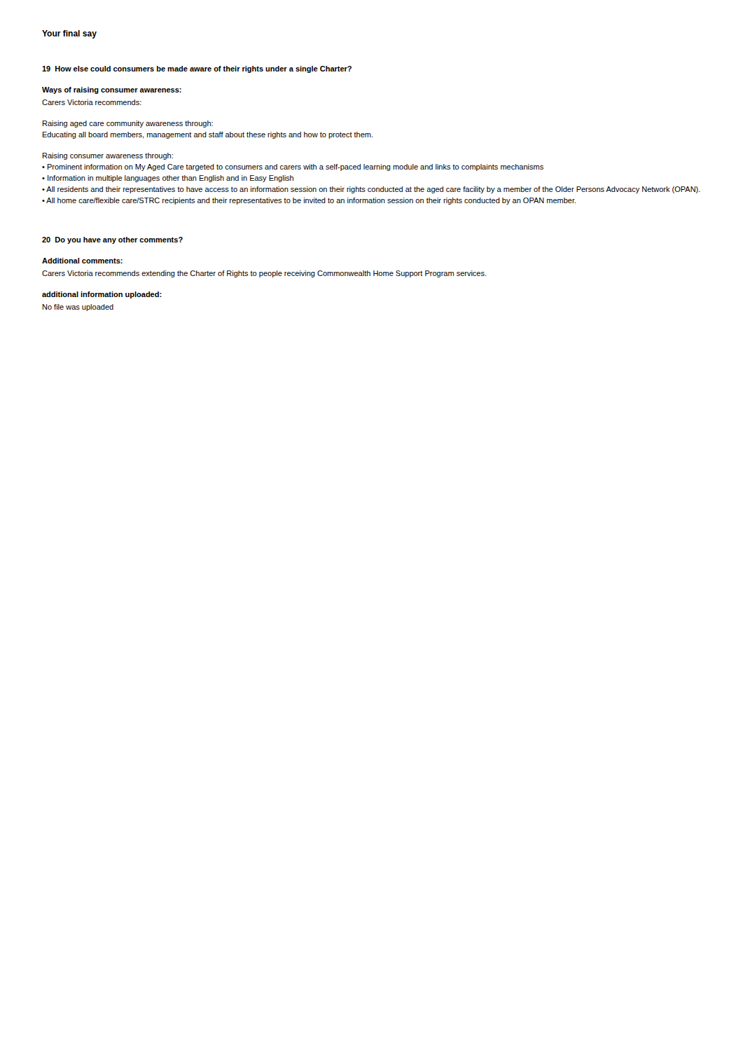Your final say
19 How else could consumers be made aware of their rights under a single Charter?
Ways of raising consumer awareness:
Carers Victoria recommends:
Raising aged care community awareness through:
Educating all board members, management and staff about these rights and how to protect them.
Raising consumer awareness through:
• Prominent information on My Aged Care targeted to consumers and carers with a self-paced learning module and links to complaints mechanisms
• Information in multiple languages other than English and in Easy English
• All residents and their representatives to have access to an information session on their rights conducted at the aged care facility by a member of the Older Persons Advocacy Network (OPAN).
• All home care/flexible care/STRC recipients and their representatives to be invited to an information session on their rights conducted by an OPAN member.
20 Do you have any other comments?
Additional comments:
Carers Victoria recommends extending the Charter of Rights to people receiving Commonwealth Home Support Program services.
additional information uploaded:
No file was uploaded